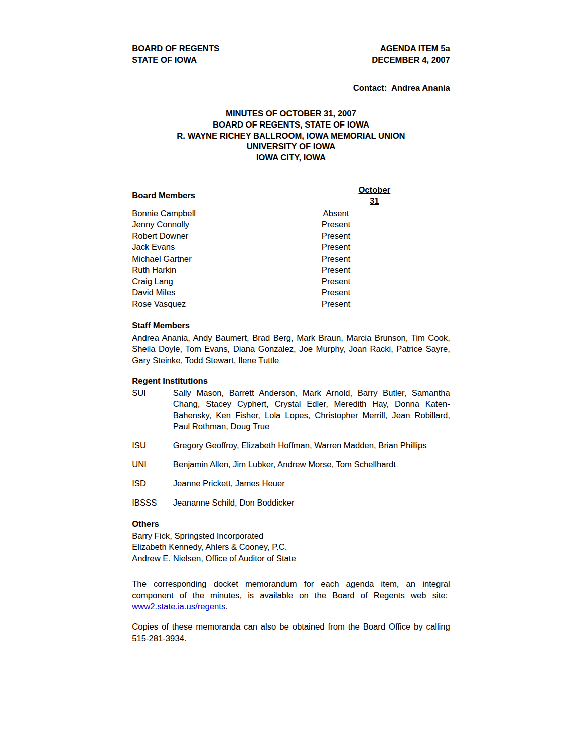| BOARD OF REGENTS | AGENDA ITEM 5a |
| STATE OF IOWA | DECEMBER 4, 2007 |
Contact: Andrea Anania
MINUTES OF OCTOBER 31, 2007
BOARD OF REGENTS, STATE OF IOWA
R. WAYNE RICHEY BALLROOM, IOWA MEMORIAL UNION
UNIVERSITY OF IOWA
IOWA CITY, IOWA
| Board Members | October 31 |
| --- | --- |
| Bonnie Campbell | Absent |
| Jenny Connolly | Present |
| Robert Downer | Present |
| Jack Evans | Present |
| Michael Gartner | Present |
| Ruth Harkin | Present |
| Craig Lang | Present |
| David Miles | Present |
| Rose Vasquez | Present |
Staff Members
Andrea Anania, Andy Baumert, Brad Berg, Mark Braun, Marcia Brunson, Tim Cook, Sheila Doyle, Tom Evans, Diana Gonzalez, Joe Murphy, Joan Racki, Patrice Sayre, Gary Steinke, Todd Stewart, Ilene Tuttle
Regent Institutions
| SUI | Sally Mason, Barrett Anderson, Mark Arnold, Barry Butler, Samantha Chang, Stacey Cyphert, Crystal Edler, Meredith Hay, Donna Katen-Bahensky, Ken Fisher, Lola Lopes, Christopher Merrill, Jean Robillard, Paul Rothman, Doug True |
| ISU | Gregory Geoffroy, Elizabeth Hoffman, Warren Madden, Brian Phillips |
| UNI | Benjamin Allen, Jim Lubker, Andrew Morse, Tom Schellhardt |
| ISD | Jeanne Prickett, James Heuer |
| IBSSS | Jeananne Schild, Don Boddicker |
Others
Barry Fick, Springsted Incorporated
Elizabeth Kennedy, Ahlers & Cooney, P.C.
Andrew E. Nielsen, Office of Auditor of State
The corresponding docket memorandum for each agenda item, an integral component of the minutes, is available on the Board of Regents web site: www2.state.ia.us/regents.
Copies of these memoranda can also be obtained from the Board Office by calling 515-281-3934.